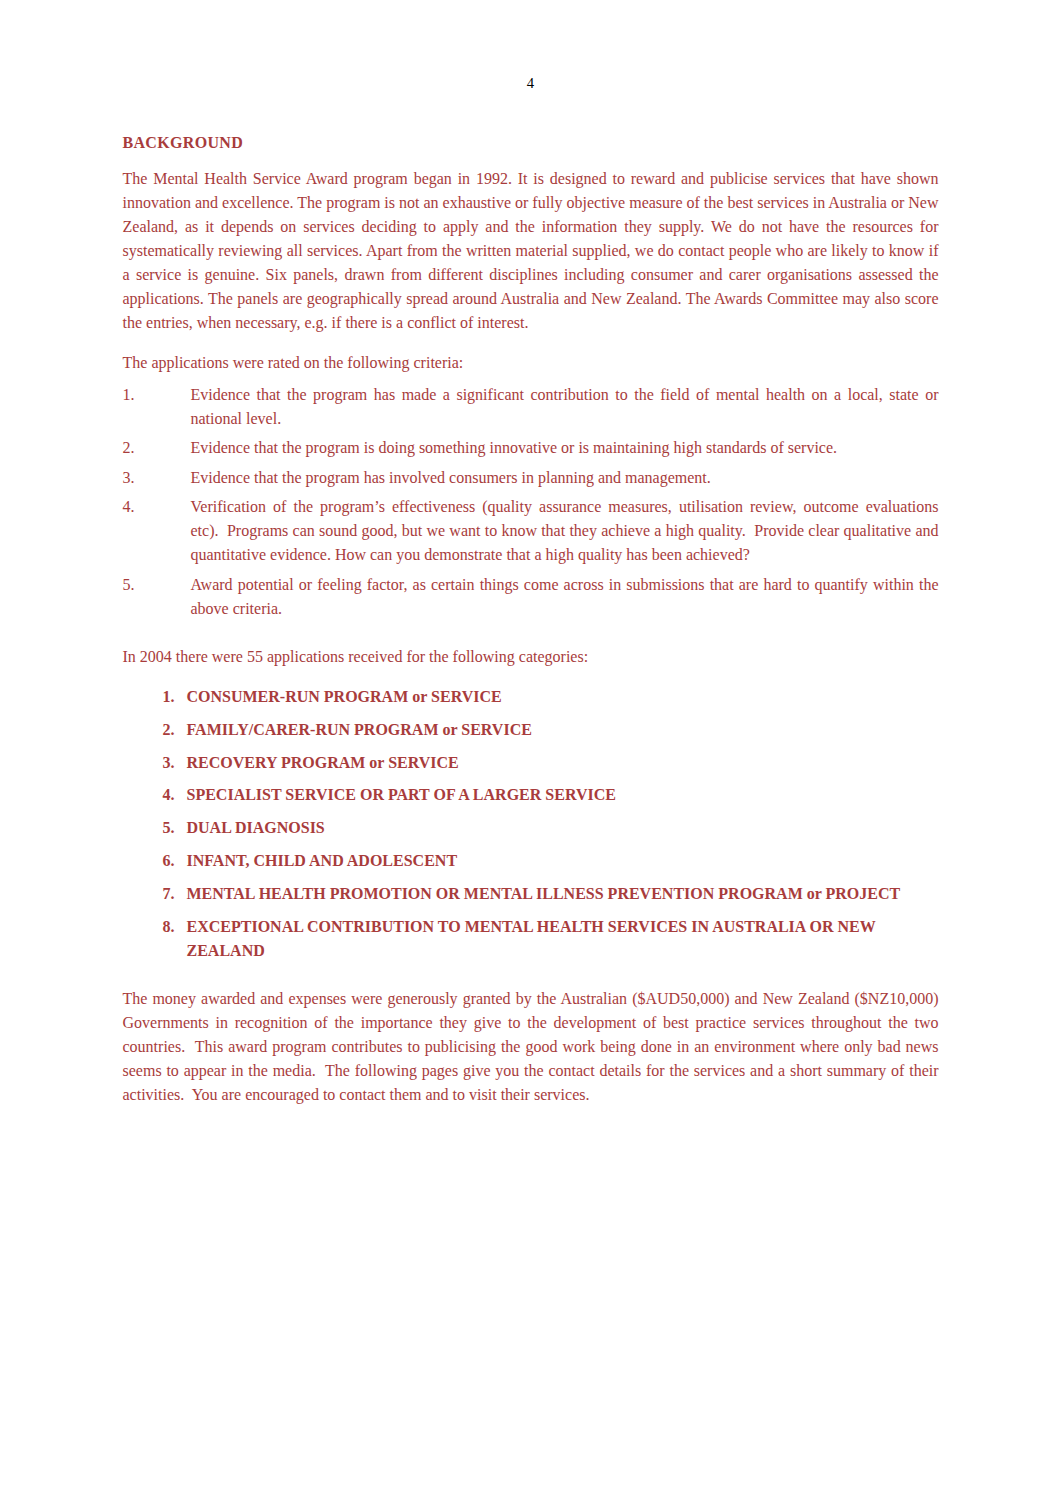4
BACKGROUND
The Mental Health Service Award program began in 1992. It is designed to reward and publicise services that have shown innovation and excellence. The program is not an exhaustive or fully objective measure of the best services in Australia or New Zealand, as it depends on services deciding to apply and the information they supply. We do not have the resources for systematically reviewing all services. Apart from the written material supplied, we do contact people who are likely to know if a service is genuine. Six panels, drawn from different disciplines including consumer and carer organisations assessed the applications. The panels are geographically spread around Australia and New Zealand. The Awards Committee may also score the entries, when necessary, e.g. if there is a conflict of interest.
The applications were rated on the following criteria:
Evidence that the program has made a significant contribution to the field of mental health on a local, state or national level.
Evidence that the program is doing something innovative or is maintaining high standards of service.
Evidence that the program has involved consumers in planning and management.
Verification of the program’s effectiveness (quality assurance measures, utilisation review, outcome evaluations etc). Programs can sound good, but we want to know that they achieve a high quality. Provide clear qualitative and quantitative evidence. How can you demonstrate that a high quality has been achieved?
Award potential or feeling factor, as certain things come across in submissions that are hard to quantify within the above criteria.
In 2004 there were 55 applications received for the following categories:
CONSUMER-RUN PROGRAM or SERVICE
FAMILY/CARER-RUN PROGRAM or SERVICE
RECOVERY PROGRAM or SERVICE
SPECIALIST SERVICE OR PART OF A LARGER SERVICE
DUAL DIAGNOSIS
INFANT, CHILD AND ADOLESCENT
MENTAL HEALTH PROMOTION OR MENTAL ILLNESS PREVENTION PROGRAM or PROJECT
EXCEPTIONAL CONTRIBUTION TO MENTAL HEALTH SERVICES IN AUSTRALIA OR NEW ZEALAND
The money awarded and expenses were generously granted by the Australian ($AUD50,000) and New Zealand ($NZ10,000) Governments in recognition of the importance they give to the development of best practice services throughout the two countries. This award program contributes to publicising the good work being done in an environment where only bad news seems to appear in the media. The following pages give you the contact details for the services and a short summary of their activities. You are encouraged to contact them and to visit their services.